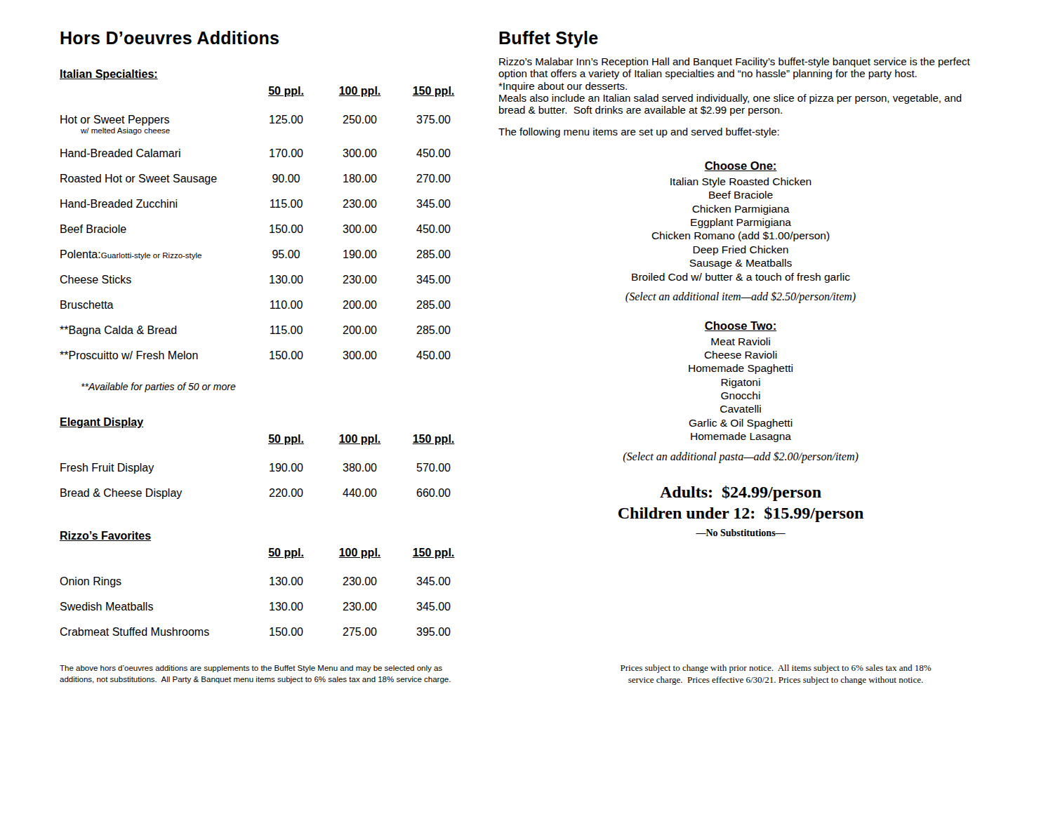Hors D’oeuvres Additions
Italian Specialties:
| | 50 ppl. | 100 ppl. | 150 ppl. |
| --- | --- | --- | --- |
| Hot or Sweet Peppers w/ melted Asiago cheese | 125.00 | 250.00 | 375.00 |
| Hand-Breaded Calamari | 170.00 | 300.00 | 450.00 |
| Roasted Hot or Sweet Sausage | 90.00 | 180.00 | 270.00 |
| Hand-Breaded Zucchini | 115.00 | 230.00 | 345.00 |
| Beef Braciole | 150.00 | 300.00 | 450.00 |
| Polenta: Guarlotti-style or Rizzo-style | 95.00 | 190.00 | 285.00 |
| Cheese Sticks | 130.00 | 230.00 | 345.00 |
| Bruschetta | 110.00 | 200.00 | 285.00 |
| **Bagna Calda & Bread | 115.00 | 200.00 | 285.00 |
| **Proscuitto w/ Fresh Melon | 150.00 | 300.00 | 450.00 |
**Available for parties of 50 or more
Elegant Display
| | 50 ppl. | 100 ppl. | 150 ppl. |
| --- | --- | --- | --- |
| Fresh Fruit Display | 190.00 | 380.00 | 570.00 |
| Bread & Cheese Display | 220.00 | 440.00 | 660.00 |
Rizzo’s Favorites
| | 50 ppl. | 100 ppl. | 150 ppl. |
| --- | --- | --- | --- |
| Onion Rings | 130.00 | 230.00 | 345.00 |
| Swedish Meatballs | 130.00 | 230.00 | 345.00 |
| Crabmeat Stuffed Mushrooms | 150.00 | 275.00 | 395.00 |
The above hors d’oeuvres additions are supplements to the Buffet Style Menu and may be selected only as additions, not substitutions. All Party & Banquet menu items subject to 6% sales tax and 18% service charge.
Buffet Style
Rizzo’s Malabar Inn’s Reception Hall and Banquet Facility’s buffet-style banquet service is the perfect option that offers a variety of Italian specialties and “no hassle” planning for the party host.
*Inquire about our desserts.
Meals also include an Italian salad served individually, one slice of pizza per person, vegetable, and bread & butter. Soft drinks are available at $2.99 per person.
The following menu items are set up and served buffet-style:
Choose One:
Italian Style Roasted Chicken Beef Braciole Chicken Parmigiana Eggplant Parmigiana Chicken Romano (add $1.00/person) Deep Fried Chicken Sausage & Meatballs Broiled Cod w/ butter & a touch of fresh garlic
(Select an additional item—add $2.50/person/item)
Choose Two:
Meat Ravioli Cheese Ravioli Homemade Spaghetti Rigatoni Gnocchi Cavatelli Garlic & Oil Spaghetti Homemade Lasagna
(Select an additional pasta—add $2.00/person/item)
Adults: $24.99/person
Children under 12: $15.99/person
—No Substitutions—
Prices subject to change with prior notice. All items subject to 6% sales tax and 18%
service charge. Prices effective 6/30/21. Prices subject to change without notice.